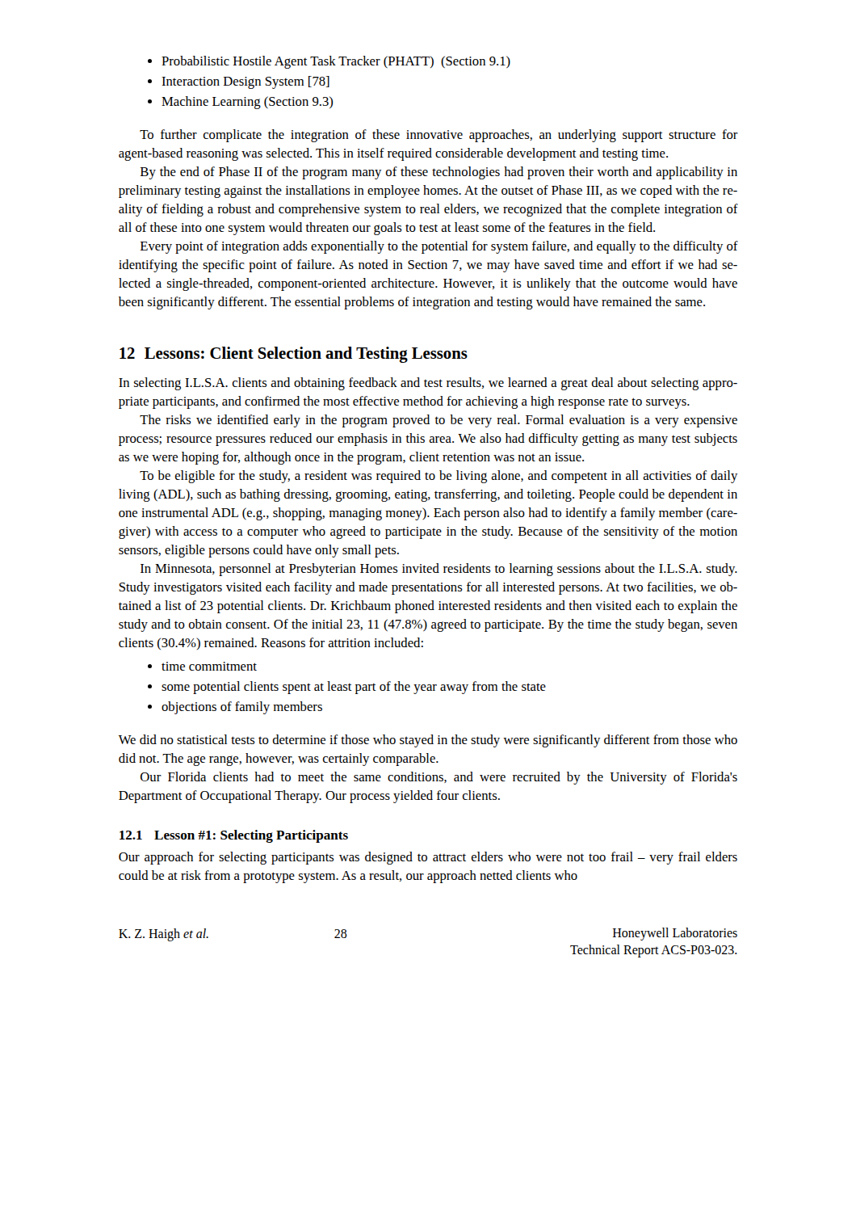Probabilistic Hostile Agent Task Tracker (PHATT) (Section 9.1)
Interaction Design System [78]
Machine Learning (Section 9.3)
To further complicate the integration of these innovative approaches, an underlying support structure for agent-based reasoning was selected. This in itself required considerable development and testing time.
By the end of Phase II of the program many of these technologies had proven their worth and applicability in preliminary testing against the installations in employee homes. At the outset of Phase III, as we coped with the reality of fielding a robust and comprehensive system to real elders, we recognized that the complete integration of all of these into one system would threaten our goals to test at least some of the features in the field.
Every point of integration adds exponentially to the potential for system failure, and equally to the difficulty of identifying the specific point of failure. As noted in Section 7, we may have saved time and effort if we had selected a single-threaded, component-oriented architecture. However, it is unlikely that the outcome would have been significantly different. The essential problems of integration and testing would have remained the same.
12 Lessons: Client Selection and Testing Lessons
In selecting I.L.S.A. clients and obtaining feedback and test results, we learned a great deal about selecting appropriate participants, and confirmed the most effective method for achieving a high response rate to surveys.
The risks we identified early in the program proved to be very real. Formal evaluation is a very expensive process; resource pressures reduced our emphasis in this area. We also had difficulty getting as many test subjects as we were hoping for, although once in the program, client retention was not an issue.
To be eligible for the study, a resident was required to be living alone, and competent in all activities of daily living (ADL), such as bathing dressing, grooming, eating, transferring, and toileting. People could be dependent in one instrumental ADL (e.g., shopping, managing money). Each person also had to identify a family member (caregiver) with access to a computer who agreed to participate in the study. Because of the sensitivity of the motion sensors, eligible persons could have only small pets.
In Minnesota, personnel at Presbyterian Homes invited residents to learning sessions about the I.L.S.A. study. Study investigators visited each facility and made presentations for all interested persons. At two facilities, we obtained a list of 23 potential clients. Dr. Krichbaum phoned interested residents and then visited each to explain the study and to obtain consent. Of the initial 23, 11 (47.8%) agreed to participate. By the time the study began, seven clients (30.4%) remained. Reasons for attrition included:
time commitment
some potential clients spent at least part of the year away from the state
objections of family members
We did no statistical tests to determine if those who stayed in the study were significantly different from those who did not. The age range, however, was certainly comparable.
Our Florida clients had to meet the same conditions, and were recruited by the University of Florida's Department of Occupational Therapy. Our process yielded four clients.
12.1 Lesson #1: Selecting Participants
Our approach for selecting participants was designed to attract elders who were not too frail – very frail elders could be at risk from a prototype system. As a result, our approach netted clients who
| K. Z. Haigh et al. | 28 | Honeywell Laboratories Technical Report ACS-P03-023. |